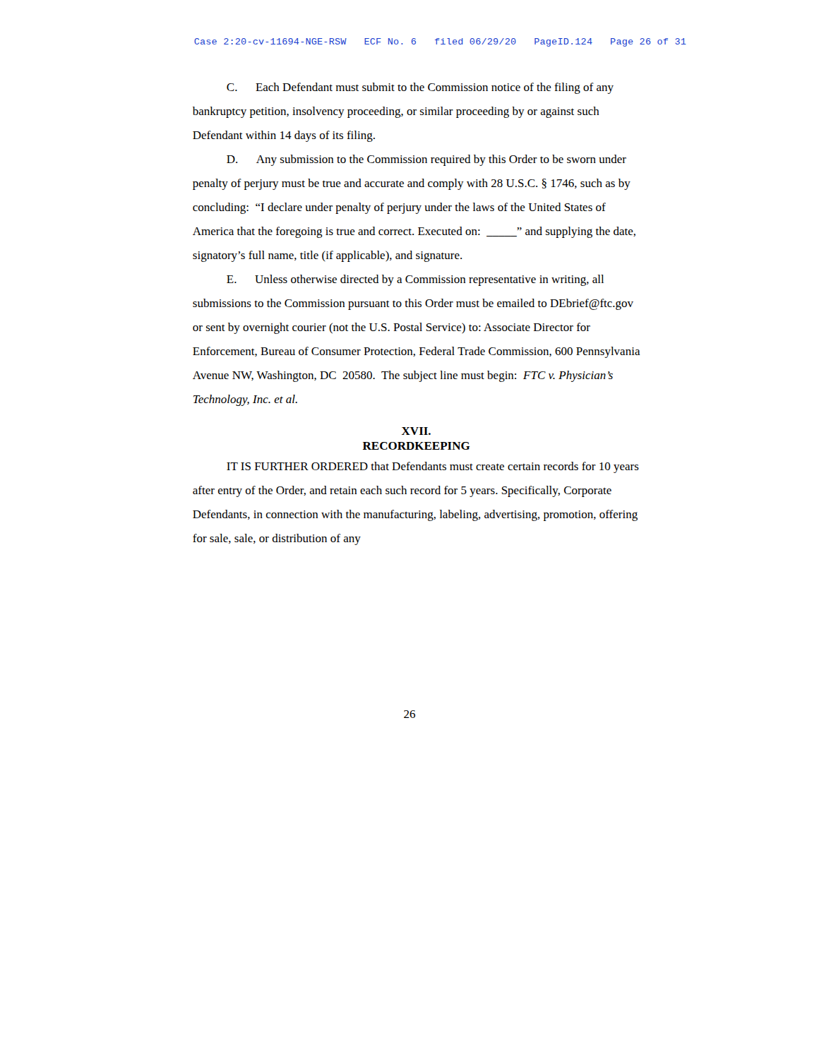Case 2:20-cv-11694-NGE-RSW ECF No. 6 filed 06/29/20 PageID.124 Page 26 of 31
C. Each Defendant must submit to the Commission notice of the filing of any bankruptcy petition, insolvency proceeding, or similar proceeding by or against such Defendant within 14 days of its filing.
D. Any submission to the Commission required by this Order to be sworn under penalty of perjury must be true and accurate and comply with 28 U.S.C. § 1746, such as by concluding: “I declare under penalty of perjury under the laws of the United States of America that the foregoing is true and correct. Executed on: _____” and supplying the date, signatory’s full name, title (if applicable), and signature.
E. Unless otherwise directed by a Commission representative in writing, all submissions to the Commission pursuant to this Order must be emailed to DEbrief@ftc.gov or sent by overnight courier (not the U.S. Postal Service) to: Associate Director for Enforcement, Bureau of Consumer Protection, Federal Trade Commission, 600 Pennsylvania Avenue NW, Washington, DC 20580. The subject line must begin: FTC v. Physician’s Technology, Inc. et al.
XVII. RECORDKEEPING
IT IS FURTHER ORDERED that Defendants must create certain records for 10 years after entry of the Order, and retain each such record for 5 years. Specifically, Corporate Defendants, in connection with the manufacturing, labeling, advertising, promotion, offering for sale, sale, or distribution of any
26